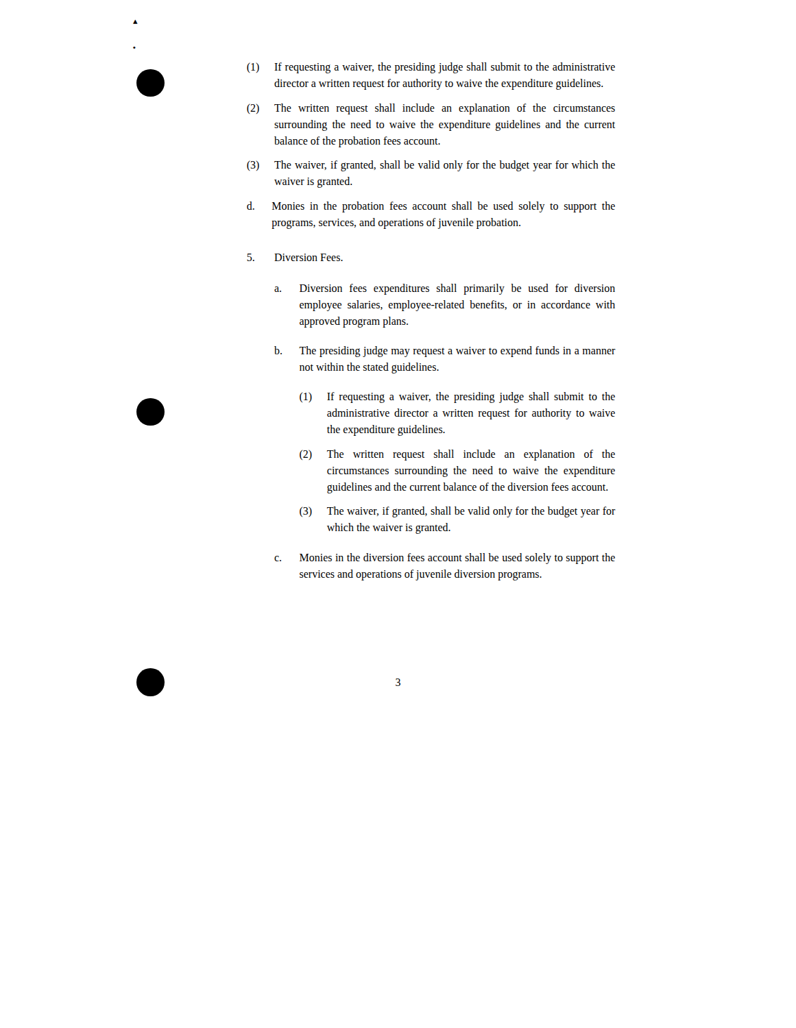▴ •
(1)
If requesting a waiver, the presiding judge shall submit to the administrative director a written request for authority to waive the expenditure guidelines.
(2)
The written request shall include an explanation of the circumstances surrounding the need to waive the expenditure guidelines and the current balance of the probation fees account.
(3)
The waiver, if granted, shall be valid only for the budget year for which the waiver is granted.
d.
Monies in the probation fees account shall be used solely to support the programs, services, and operations of juvenile probation.
5.
Diversion Fees.
a.
Diversion fees expenditures shall primarily be used for diversion employee salaries, employee-related benefits, or in accordance with approved program plans.
b.
The presiding judge may request a waiver to expend funds in a manner not within the stated guidelines.
(1)
If requesting a waiver, the presiding judge shall submit to the administrative director a written request for authority to waive the expenditure guidelines.
(2)
The written request shall include an explanation of the circumstances surrounding the need to waive the expenditure guidelines and the current balance of the diversion fees account.
(3)
The waiver, if granted, shall be valid only for the budget year for which the waiver is granted.
c.
Monies in the diversion fees account shall be used solely to support the services and operations of juvenile diversion programs.
3